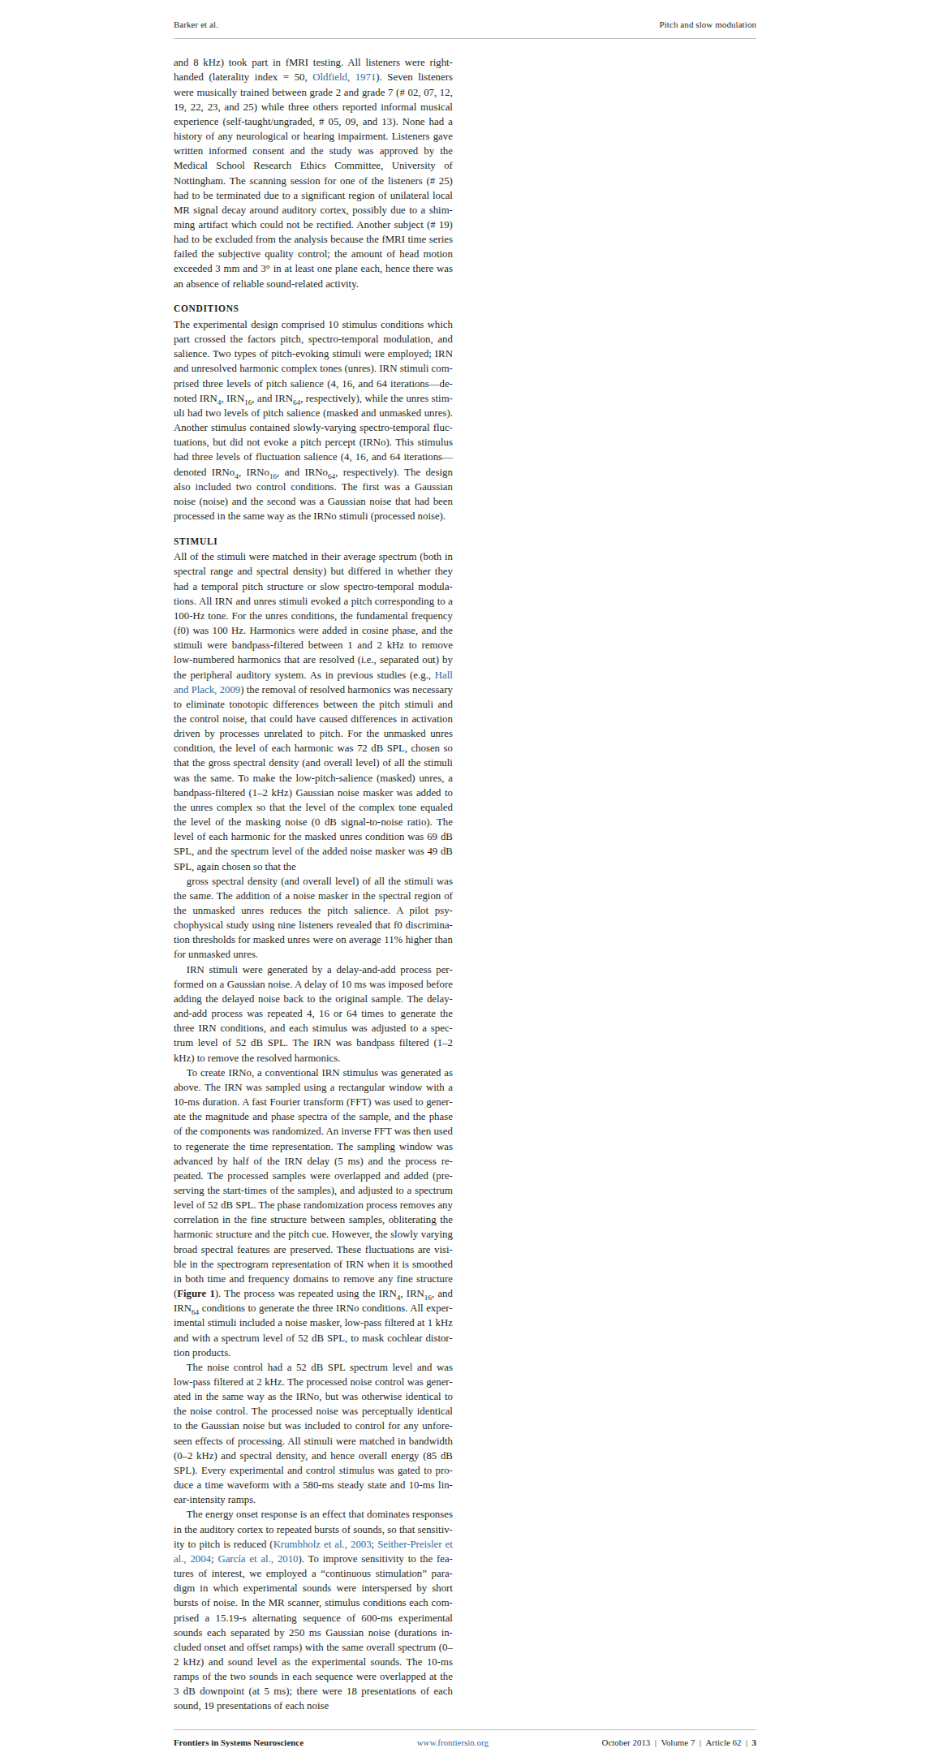Barker et al.
Pitch and slow modulation
and 8 kHz) took part in fMRI testing. All listeners were right-handed (laterality index = 50, Oldfield, 1971). Seven listeners were musically trained between grade 2 and grade 7 (# 02, 07, 12, 19, 22, 23, and 25) while three others reported informal musical experience (self-taught/ungraded, # 05, 09, and 13). None had a history of any neurological or hearing impairment. Listeners gave written informed consent and the study was approved by the Medical School Research Ethics Committee, University of Nottingham. The scanning session for one of the listeners (# 25) had to be terminated due to a significant region of unilateral local MR signal decay around auditory cortex, possibly due to a shimming artifact which could not be rectified. Another subject (# 19) had to be excluded from the analysis because the fMRI time series failed the subjective quality control; the amount of head motion exceeded 3 mm and 3° in at least one plane each, hence there was an absence of reliable sound-related activity.
Conditions
The experimental design comprised 10 stimulus conditions which part crossed the factors pitch, spectro-temporal modulation, and salience. Two types of pitch-evoking stimuli were employed; IRN and unresolved harmonic complex tones (unres). IRN stimuli comprised three levels of pitch salience (4, 16, and 64 iterations—denoted IRN4, IRN16, and IRN64, respectively), while the unres stimuli had two levels of pitch salience (masked and unmasked unres). Another stimulus contained slowly-varying spectro-temporal fluctuations, but did not evoke a pitch percept (IRNo). This stimulus had three levels of fluctuation salience (4, 16, and 64 iterations—denoted IRNo4, IRNo16, and IRNo64, respectively). The design also included two control conditions. The first was a Gaussian noise (noise) and the second was a Gaussian noise that had been processed in the same way as the IRNo stimuli (processed noise).
Stimuli
All of the stimuli were matched in their average spectrum (both in spectral range and spectral density) but differed in whether they had a temporal pitch structure or slow spectro-temporal modulations. All IRN and unres stimuli evoked a pitch corresponding to a 100-Hz tone. For the unres conditions, the fundamental frequency (f0) was 100 Hz. Harmonics were added in cosine phase, and the stimuli were bandpass-filtered between 1 and 2 kHz to remove low-numbered harmonics that are resolved (i.e., separated out) by the peripheral auditory system. As in previous studies (e.g., Hall and Plack, 2009) the removal of resolved harmonics was necessary to eliminate tonotopic differences between the pitch stimuli and the control noise, that could have caused differences in activation driven by processes unrelated to pitch. For the unmasked unres condition, the level of each harmonic was 72 dB SPL, chosen so that the gross spectral density (and overall level) of all the stimuli was the same. To make the low-pitch-salience (masked) unres, a bandpass-filtered (1–2 kHz) Gaussian noise masker was added to the unres complex so that the level of the complex tone equaled the level of the masking noise (0 dB signal-to-noise ratio). The level of each harmonic for the masked unres condition was 69 dB SPL, and the spectrum level of the added noise masker was 49 dB SPL, again chosen so that the
gross spectral density (and overall level) of all the stimuli was the same. The addition of a noise masker in the spectral region of the unmasked unres reduces the pitch salience. A pilot psychophysical study using nine listeners revealed that f0 discrimination thresholds for masked unres were on average 11% higher than for unmasked unres.
IRN stimuli were generated by a delay-and-add process performed on a Gaussian noise. A delay of 10 ms was imposed before adding the delayed noise back to the original sample. The delay-and-add process was repeated 4, 16 or 64 times to generate the three IRN conditions, and each stimulus was adjusted to a spectrum level of 52 dB SPL. The IRN was bandpass filtered (1–2 kHz) to remove the resolved harmonics.
To create IRNo, a conventional IRN stimulus was generated as above. The IRN was sampled using a rectangular window with a 10-ms duration. A fast Fourier transform (FFT) was used to generate the magnitude and phase spectra of the sample, and the phase of the components was randomized. An inverse FFT was then used to regenerate the time representation. The sampling window was advanced by half of the IRN delay (5 ms) and the process repeated. The processed samples were overlapped and added (preserving the start-times of the samples), and adjusted to a spectrum level of 52 dB SPL. The phase randomization process removes any correlation in the fine structure between samples, obliterating the harmonic structure and the pitch cue. However, the slowly varying broad spectral features are preserved. These fluctuations are visible in the spectrogram representation of IRN when it is smoothed in both time and frequency domains to remove any fine structure (Figure 1). The process was repeated using the IRN4, IRN16, and IRN64 conditions to generate the three IRNo conditions. All experimental stimuli included a noise masker, low-pass filtered at 1 kHz and with a spectrum level of 52 dB SPL, to mask cochlear distortion products.
The noise control had a 52 dB SPL spectrum level and was low-pass filtered at 2 kHz. The processed noise control was generated in the same way as the IRNo, but was otherwise identical to the noise control. The processed noise was perceptually identical to the Gaussian noise but was included to control for any unforeseen effects of processing. All stimuli were matched in bandwidth (0–2 kHz) and spectral density, and hence overall energy (85 dB SPL). Every experimental and control stimulus was gated to produce a time waveform with a 580-ms steady state and 10-ms linear-intensity ramps.
The energy onset response is an effect that dominates responses in the auditory cortex to repeated bursts of sounds, so that sensitivity to pitch is reduced (Krumbholz et al., 2003; Seither-Preisler et al., 2004; García et al., 2010). To improve sensitivity to the features of interest, we employed a “continuous stimulation” paradigm in which experimental sounds were interspersed by short bursts of noise. In the MR scanner, stimulus conditions each comprised a 15.19-s alternating sequence of 600-ms experimental sounds each separated by 250 ms Gaussian noise (durations included onset and offset ramps) with the same overall spectrum (0–2 kHz) and sound level as the experimental sounds. The 10-ms ramps of the two sounds in each sequence were overlapped at the 3 dB downpoint (at 5 ms); there were 18 presentations of each sound, 19 presentations of each noise
Frontiers in Systems Neuroscience
www.frontiersin.org
October 2013 | Volume 7 | Article 62 | 3